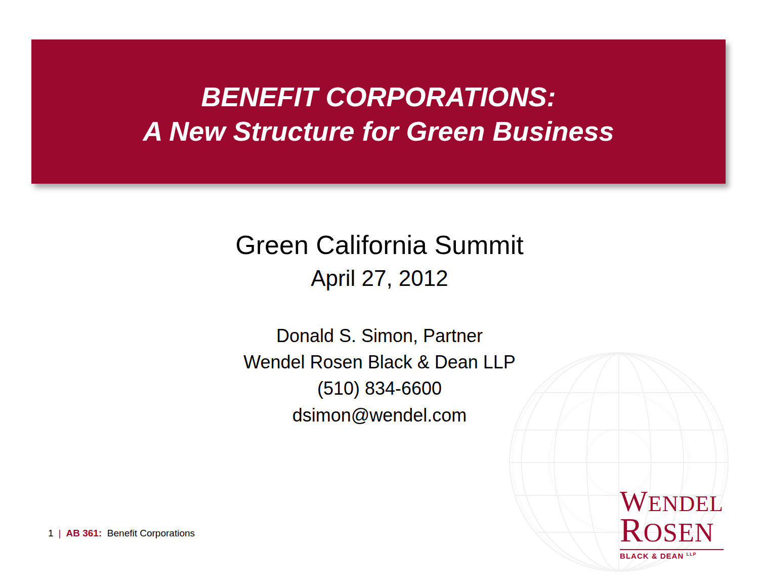BENEFIT CORPORATIONS:
A New Structure for Green Business
Green California Summit
April 27, 2012
Donald S. Simon, Partner
Wendel Rosen Black & Dean LLP
(510) 834-6600
dsimon@wendel.com
1|AB 361: Benefit Corporations
WENDEL
ROSEN
BLACK & DEAN LLP